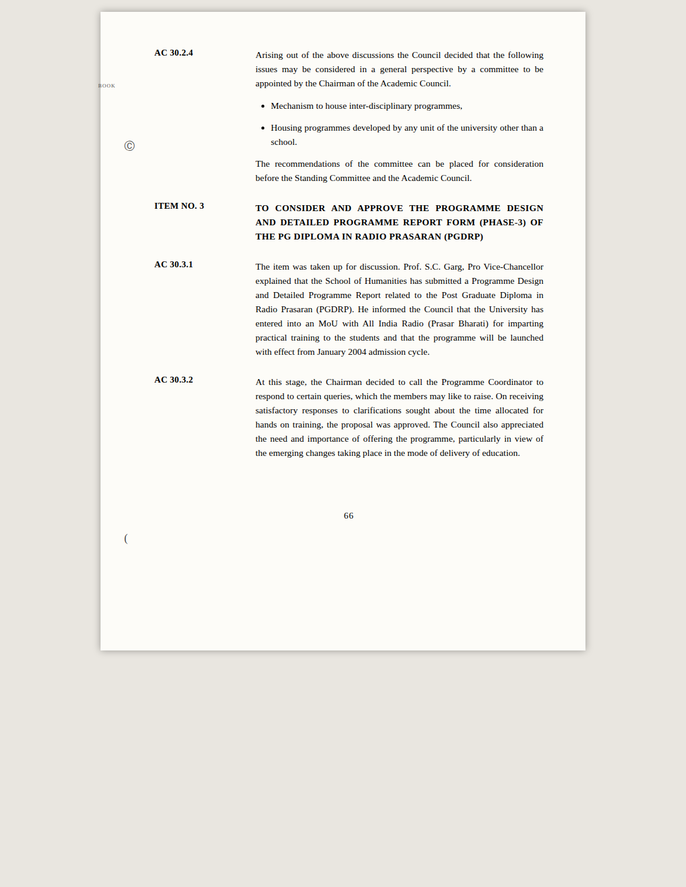BOOK
Ⓒ
(
| AC 30.2.4 | Arising out of the above discussions the Council decided that the following issues may be considered in a general perspective by a committee to be appointed by the Chairman of the Academic Council. Mechanism to house inter-disciplinary programmes, Housing programmes developed by any unit of the university other than a school. The recommendations of the committee can be placed for consideration before the Standing Committee and the Academic Council. |
| ITEM NO. 3 | TO CONSIDER AND APPROVE THE PROGRAMME DESIGN AND DETAILED PROGRAMME REPORT FORM (PHASE-3) OF THE PG DIPLOMA IN RADIO PRASARAN (PGDRP) |
| AC 30.3.1 | The item was taken up for discussion. Prof. S.C. Garg, Pro Vice-Chancellor explained that the School of Humanities has submitted a Programme Design and Detailed Programme Report related to the Post Graduate Diploma in Radio Prasaran (PGDRP). He informed the Council that the University has entered into an MoU with All India Radio (Prasar Bharati) for imparting practical training to the students and that the programme will be launched with effect from January 2004 admission cycle. |
| AC 30.3.2 | At this stage, the Chairman decided to call the Programme Coordinator to respond to certain queries, which the members may like to raise. On receiving satisfactory responses to clarifications sought about the time allocated for hands on training, the proposal was approved. The Council also appreciated the need and importance of offering the programme, particularly in view of the emerging changes taking place in the mode of delivery of education. |
66